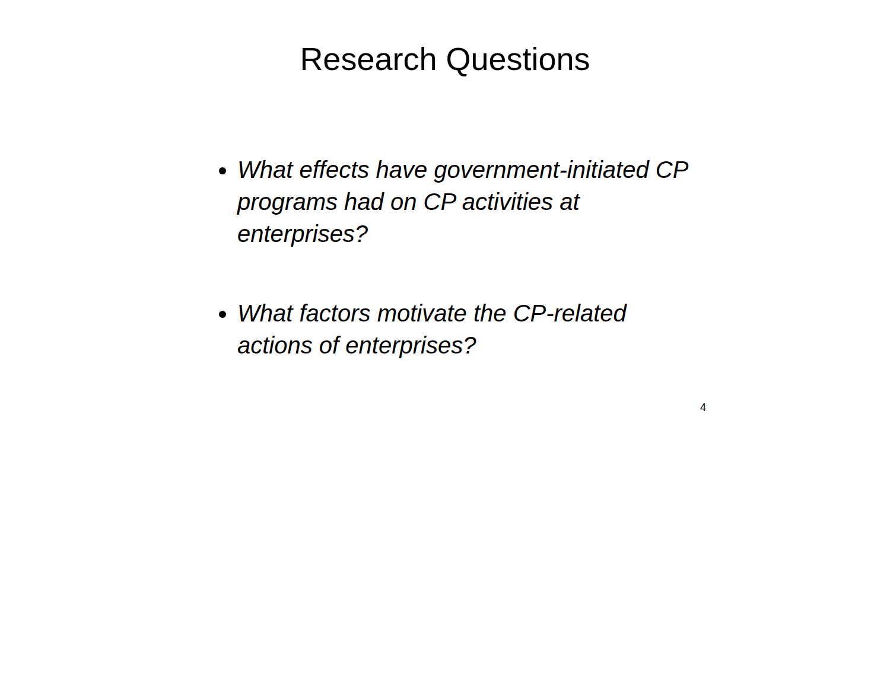Research Questions
What effects have government-initiated CP programs had on CP activities at enterprises?
What factors motivate the CP-related actions of enterprises?
4